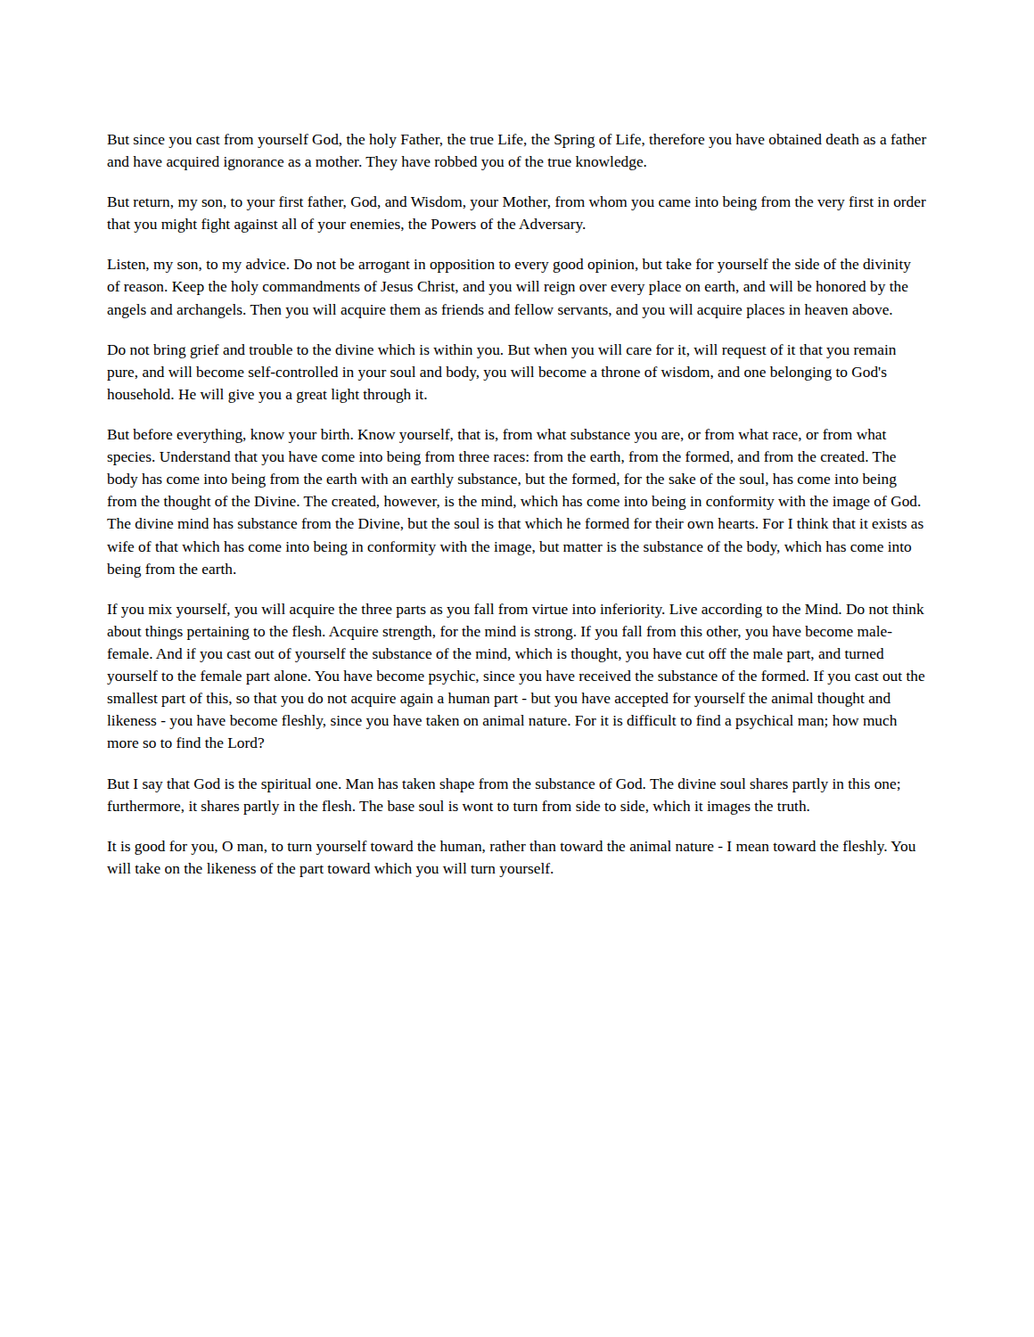But since you cast from yourself God, the holy Father, the true Life, the Spring of Life, therefore you have obtained death as a father and have acquired ignorance as a mother. They have robbed you of the true knowledge.
But return, my son, to your first father, God, and Wisdom, your Mother, from whom you came into being from the very first in order that you might fight against all of your enemies, the Powers of the Adversary.
Listen, my son, to my advice. Do not be arrogant in opposition to every good opinion, but take for yourself the side of the divinity of reason. Keep the holy commandments of Jesus Christ, and you will reign over every place on earth, and will be honored by the angels and archangels. Then you will acquire them as friends and fellow servants, and you will acquire places in heaven above.
Do not bring grief and trouble to the divine which is within you. But when you will care for it, will request of it that you remain pure, and will become self-controlled in your soul and body, you will become a throne of wisdom, and one belonging to God's household. He will give you a great light through it.
But before everything, know your birth. Know yourself, that is, from what substance you are, or from what race, or from what species. Understand that you have come into being from three races: from the earth, from the formed, and from the created. The body has come into being from the earth with an earthly substance, but the formed, for the sake of the soul, has come into being from the thought of the Divine. The created, however, is the mind, which has come into being in conformity with the image of God. The divine mind has substance from the Divine, but the soul is that which he formed for their own hearts. For I think that it exists as wife of that which has come into being in conformity with the image, but matter is the substance of the body, which has come into being from the earth.
If you mix yourself, you will acquire the three parts as you fall from virtue into inferiority. Live according to the Mind. Do not think about things pertaining to the flesh. Acquire strength, for the mind is strong. If you fall from this other, you have become male-female. And if you cast out of yourself the substance of the mind, which is thought, you have cut off the male part, and turned yourself to the female part alone. You have become psychic, since you have received the substance of the formed. If you cast out the smallest part of this, so that you do not acquire again a human part - but you have accepted for yourself the animal thought and likeness - you have become fleshly, since you have taken on animal nature. For it is difficult to find a psychical man; how much more so to find the Lord?
But I say that God is the spiritual one. Man has taken shape from the substance of God. The divine soul shares partly in this one; furthermore, it shares partly in the flesh. The base soul is wont to turn from side to side, which it images the truth.
It is good for you, O man, to turn yourself toward the human, rather than toward the animal nature - I mean toward the fleshly. You will take on the likeness of the part toward which you will turn yourself.